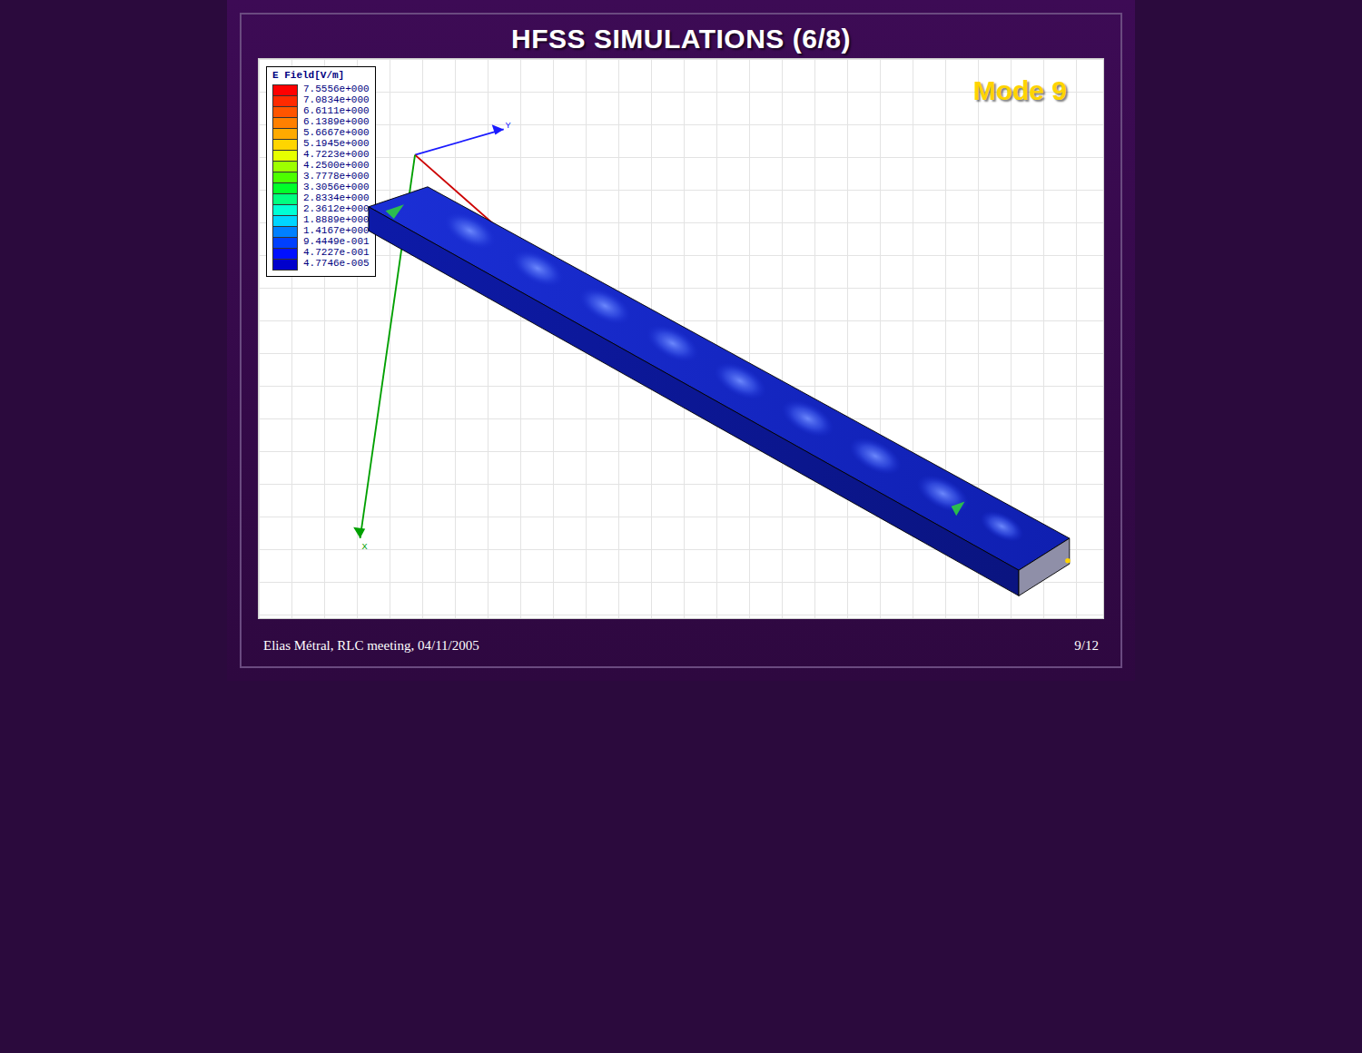HFSS SIMULATIONS (6/8)
Mode 9
E Field[V/m]
| | 7.5556e+000 |
| | 7.0834e+000 |
| | 6.6111e+000 |
| | 6.1389e+000 |
| | 5.6667e+000 |
| | 5.1945e+000 |
| | 4.7223e+000 |
| | 4.2500e+000 |
| | 3.7778e+000 |
| | 3.3056e+000 |
| | 2.8334e+000 |
| | 2.3612e+000 |
| | 1.8889e+000 |
| | 1.4167e+000 |
| | 9.4449e-001 |
| | 4.7227e-001 |
| | 4.7746e-005 |
Y Z X
Elias Métral, RLC meeting, 04/11/2005
9/12